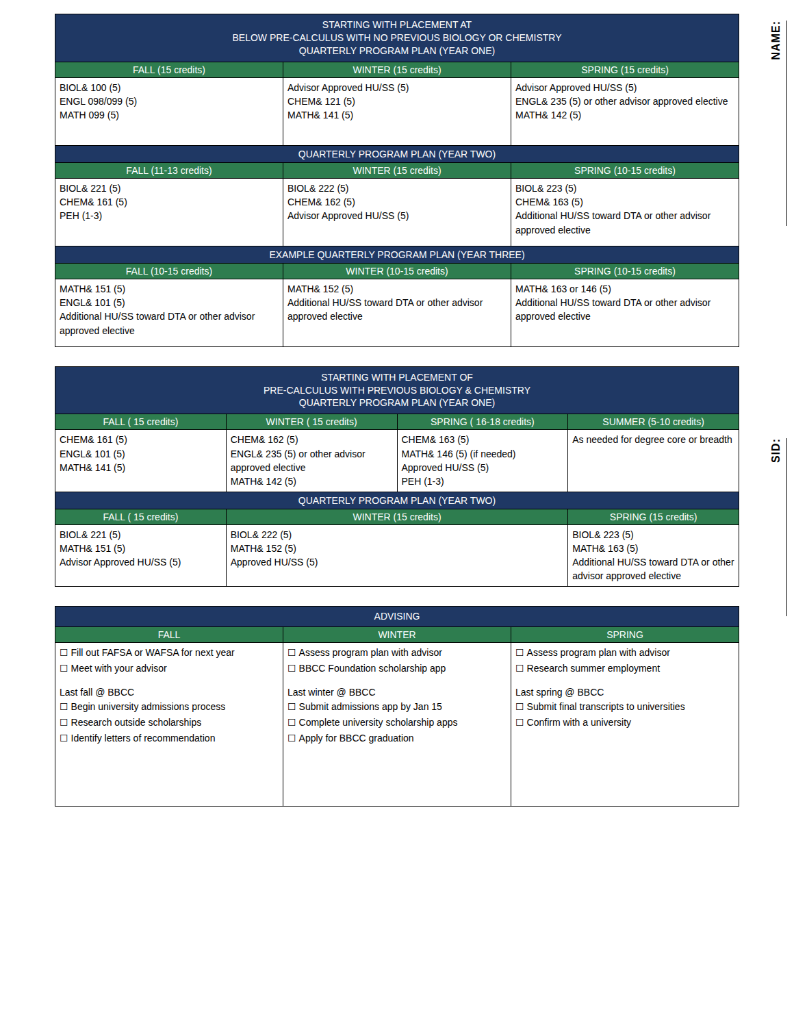NAME:
SID:
| STARTING WITH PLACEMENT AT BELOW PRE-CALCULUS WITH NO PREVIOUS BIOLOGY OR CHEMISTRY QUARTERLY PROGRAM PLAN (YEAR ONE) |
| FALL (15 credits) | WINTER (15 credits) | SPRING (15 credits) |
| BIOL& 100 (5) ENGL 098/099 (5) MATH 099 (5) | Advisor Approved HU/SS (5) CHEM& 121 (5) MATH& 141 (5) | Advisor Approved HU/SS (5) ENGL& 235 (5) or other advisor approved elective MATH& 142 (5) |
| QUARTERLY PROGRAM PLAN (YEAR TWO) |
| FALL (11-13 credits) | WINTER (15 credits) | SPRING (10-15 credits) |
| BIOL& 221 (5) CHEM& 161 (5) PEH (1-3) | BIOL& 222 (5) CHEM& 162 (5) Advisor Approved HU/SS (5) | BIOL& 223 (5) CHEM& 163 (5) Additional HU/SS toward DTA or other advisor approved elective |
| EXAMPLE QUARTERLY PROGRAM PLAN (YEAR THREE) |
| FALL (10-15 credits) | WINTER (10-15 credits) | SPRING (10-15 credits) |
| MATH& 151 (5) ENGL& 101 (5) Additional HU/SS toward DTA or other advisor approved elective | MATH& 152 (5) Additional HU/SS toward DTA or other advisor approved elective | MATH& 163 or 146 (5) Additional HU/SS toward DTA or other advisor approved elective |
| STARTING WITH PLACEMENT OF PRE-CALCULUS WITH PREVIOUS BIOLOGY & CHEMISTRY QUARTERLY PROGRAM PLAN (YEAR ONE) |
| FALL ( 15 credits) | WINTER ( 15 credits) | SPRING ( 16-18 credits) | SUMMER (5-10 credits) |
| CHEM& 161 (5) ENGL& 101 (5) MATH& 141 (5) | CHEM& 162 (5) ENGL& 235 (5) or other advisor approved elective MATH& 142 (5) | CHEM& 163 (5) MATH& 146 (5) (if needed) Approved HU/SS (5) PEH (1-3) | As needed for degree core or breadth |
| QUARTERLY PROGRAM PLAN (YEAR TWO) |
| FALL ( 15 credits) | WINTER (15 credits) | SPRING (15 credits) |
| BIOL& 221 (5) MATH& 151 (5) Advisor Approved HU/SS (5) | BIOL& 222 (5) MATH& 152 (5) Approved HU/SS (5) | BIOL& 223 (5) MATH& 163 (5) Additional HU/SS toward DTA or other advisor approved elective |
| ADVISING |
| FALL | WINTER | SPRING |
| ☐ Fill out FAFSA or WAFSA for next year ☐ Meet with your advisor Last fall @ BBCC ☐ Begin university admissions process ☐ Research outside scholarships ☐ Identify letters of recommendation | ☐ Assess program plan with advisor ☐ BBCC Foundation scholarship app Last winter @ BBCC ☐ Submit admissions app by Jan 15 ☐ Complete university scholarship apps ☐ Apply for BBCC graduation | ☐ Assess program plan with advisor ☐ Research summer employment Last spring @ BBCC ☐ Submit final transcripts to universities ☐ Confirm with a university |